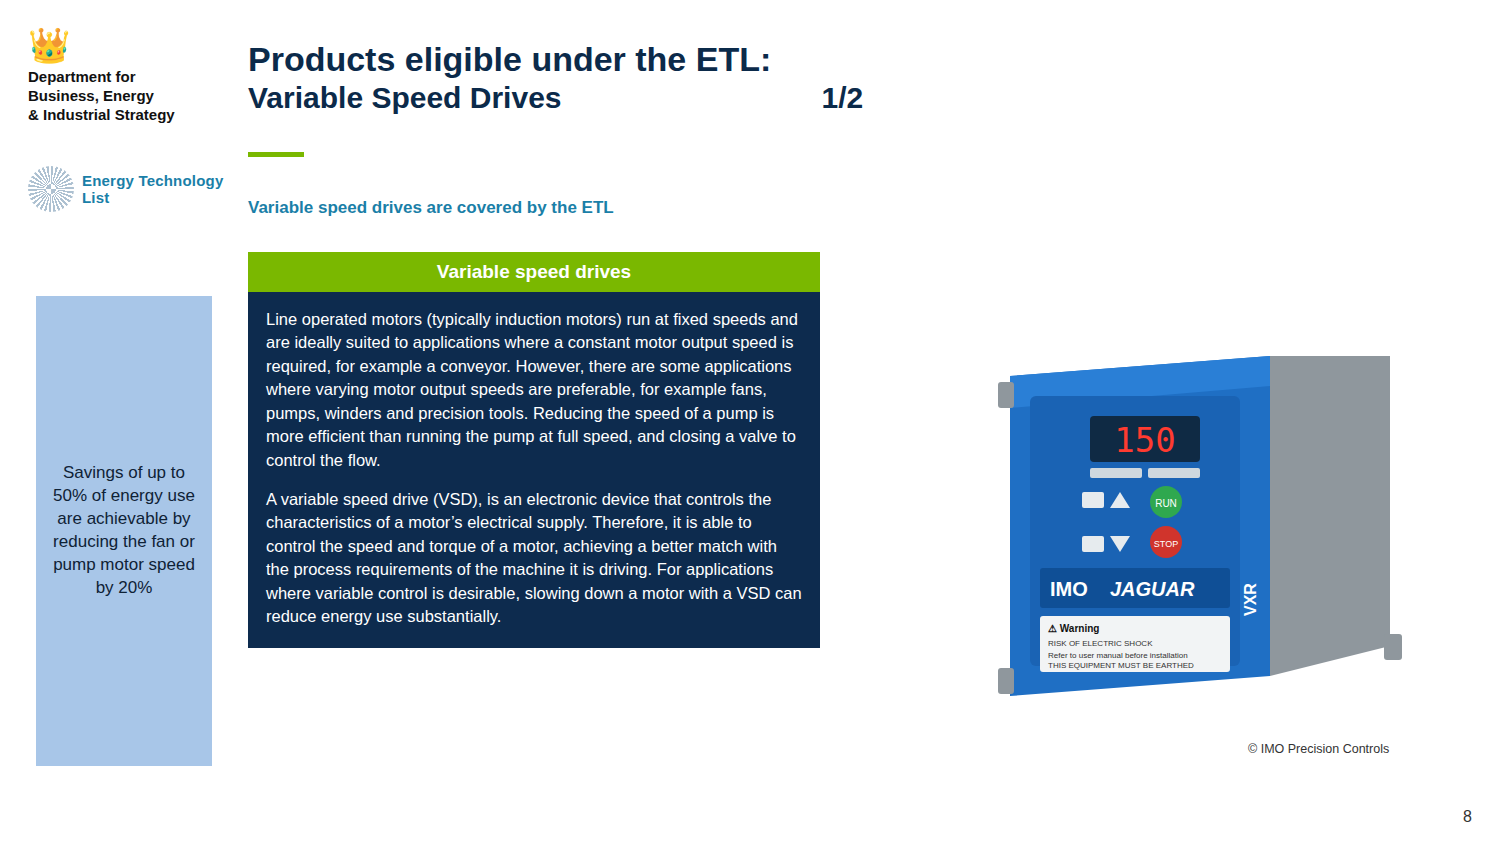👑
Department for
Business, Energy
& Industrial Strategy
Energy Technology List
Products eligible under the ETL:
Variable Speed Drives
1/2
Variable speed drives are covered by the ETL
Savings of up to 50% of energy use are achievable by reducing the fan or pump motor speed by 20%
Variable speed drives
Line operated motors (typically induction motors) run at fixed speeds and are ideally suited to applications where a constant motor output speed is required, for example a conveyor. However, there are some applications where varying motor output speeds are preferable, for example fans, pumps, winders and precision tools. Reducing the speed of a pump is more efficient than running the pump at full speed, and closing a valve to control the flow.
A variable speed drive (VSD), is an electronic device that controls the characteristics of a motor’s electrical supply. Therefore, it is able to control the speed and torque of a motor, achieving a better match with the process requirements of the machine it is driving. For applications where variable control is desirable, slowing down a motor with a VSD can reduce energy use substantially.
150 RUN STOP IMO JAGUAR ⚠ Warning RISK OF ELECTRIC SHOCK Refer to user manual before installation THIS EQUIPMENT MUST BE EARTHED VXR
© IMO Precision Controls
8